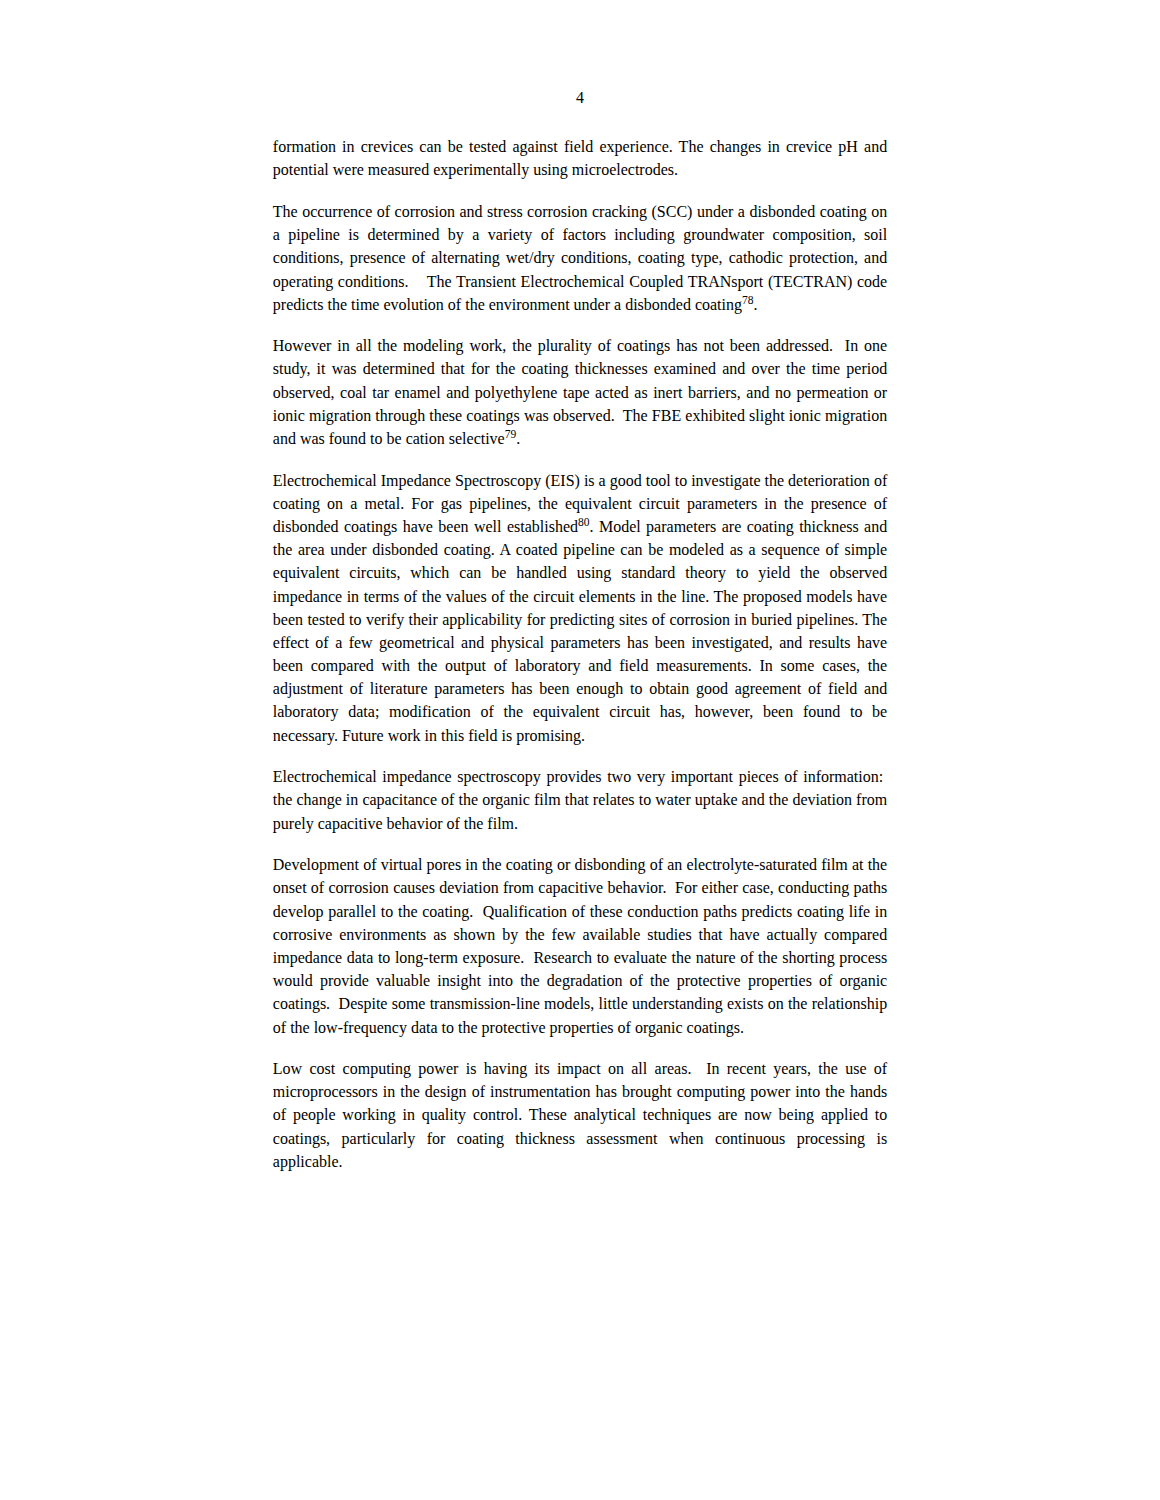4
formation in crevices can be tested against field experience. The changes in crevice pH and potential were measured experimentally using microelectrodes.
The occurrence of corrosion and stress corrosion cracking (SCC) under a disbonded coating on a pipeline is determined by a variety of factors including groundwater composition, soil conditions, presence of alternating wet/dry conditions, coating type, cathodic protection, and operating conditions. The Transient Electrochemical Coupled TRANsport (TECTRAN) code predicts the time evolution of the environment under a disbonded coating78.
However in all the modeling work, the plurality of coatings has not been addressed. In one study, it was determined that for the coating thicknesses examined and over the time period observed, coal tar enamel and polyethylene tape acted as inert barriers, and no permeation or ionic migration through these coatings was observed. The FBE exhibited slight ionic migration and was found to be cation selective79.
Electrochemical Impedance Spectroscopy (EIS) is a good tool to investigate the deterioration of coating on a metal. For gas pipelines, the equivalent circuit parameters in the presence of disbonded coatings have been well established80. Model parameters are coating thickness and the area under disbonded coating. A coated pipeline can be modeled as a sequence of simple equivalent circuits, which can be handled using standard theory to yield the observed impedance in terms of the values of the circuit elements in the line. The proposed models have been tested to verify their applicability for predicting sites of corrosion in buried pipelines. The effect of a few geometrical and physical parameters has been investigated, and results have been compared with the output of laboratory and field measurements. In some cases, the adjustment of literature parameters has been enough to obtain good agreement of field and laboratory data; modification of the equivalent circuit has, however, been found to be necessary. Future work in this field is promising.
Electrochemical impedance spectroscopy provides two very important pieces of information: the change in capacitance of the organic film that relates to water uptake and the deviation from purely capacitive behavior of the film.
Development of virtual pores in the coating or disbonding of an electrolyte-saturated film at the onset of corrosion causes deviation from capacitive behavior. For either case, conducting paths develop parallel to the coating. Qualification of these conduction paths predicts coating life in corrosive environments as shown by the few available studies that have actually compared impedance data to long-term exposure. Research to evaluate the nature of the shorting process would provide valuable insight into the degradation of the protective properties of organic coatings. Despite some transmission-line models, little understanding exists on the relationship of the low-frequency data to the protective properties of organic coatings.
Low cost computing power is having its impact on all areas. In recent years, the use of microprocessors in the design of instrumentation has brought computing power into the hands of people working in quality control. These analytical techniques are now being applied to coatings, particularly for coating thickness assessment when continuous processing is applicable.